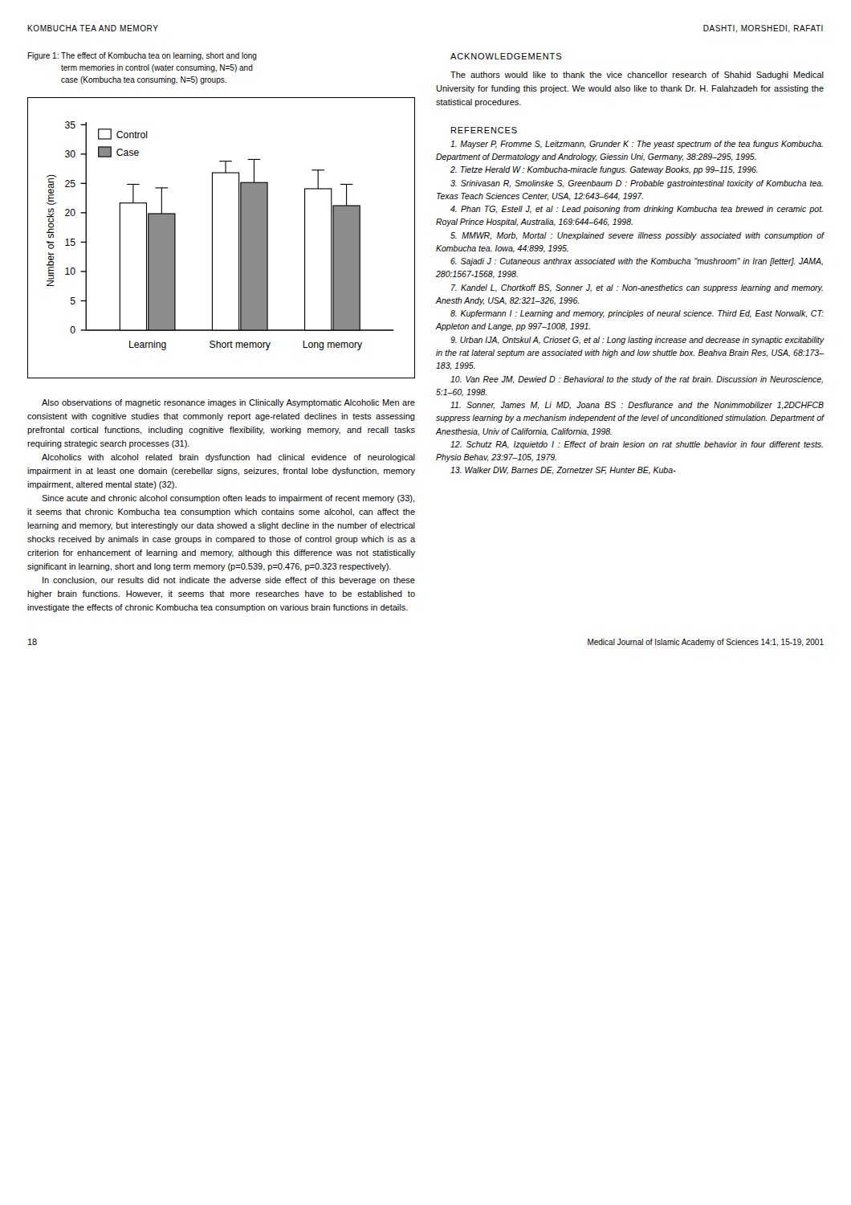KOMBUCHA TEA AND MEMORY DASHTI, MORSHEDI, RAFATI
Figure 1: The effect of Kombucha tea on learning, short and long term memories in control (water consuming, N=5) and case (Kombucha tea consuming, N=5) groups.
0 5 10 15 20 25 30 35 Number of shocks (mean) Control Case Learning Short memory Long memory
Also observations of magnetic resonance images in Clinically Asymptomatic Alcoholic Men are consistent with cognitive studies that commonly report age-related declines in tests assessing prefrontal cortical functions, including cognitive flexibility, working memory, and recall tasks requiring strategic search processes (31).
Alcoholics with alcohol related brain dysfunction had clinical evidence of neurological impairment in at least one domain (cerebellar signs, seizures, frontal lobe dysfunction, memory impairment, altered mental state) (32).
Since acute and chronic alcohol consumption often leads to impairment of recent memory (33), it seems that chronic Kombucha tea consumption which contains some alcohol, can affect the learning and memory, but interestingly our data showed a slight decline in the number of electrical shocks received by animals in case groups in compared to those of control group which is as a criterion for enhancement of learning and memory, although this difference was not statistically significant in learning, short and long term memory (p=0.539, p=0.476, p=0.323 respectively).
In conclusion, our results did not indicate the adverse side effect of this beverage on these higher brain functions. However, it seems that more researches have to be established to investigate the effects of chronic Kombucha tea consumption on various brain functions in details.
ACKNOWLEDGEMENTS
The authors would like to thank the vice chancellor research of Shahid Sadughi Medical University for funding this project. We would also like to thank Dr. H. Falahzadeh for assisting the statistical procedures.
REFERENCES
1. Mayser P, Fromme S, Leitzmann, Grunder K : The yeast spectrum of the tea fungus Kombucha. Department of Dermatology and Andrology, Giessin Uni, Germany, 38:289–295, 1995.
2. Tietze Herald W : Kombucha-miracle fungus. Gateway Books, pp 99–115, 1996.
3. Srinivasan R, Smolinske S, Greenbaum D : Probable gastrointestinal toxicity of Kombucha tea. Texas Teach Sciences Center, USA, 12:643–644, 1997.
4. Phan TG, Estell J, et al : Lead poisoning from drinking Kombucha tea brewed in ceramic pot. Royal Prince Hospital, Australia, 169:644–646, 1998.
5. MMWR, Morb, Mortal : Unexplained severe illness possibly associated with consumption of Kombucha tea. Iowa, 44:899, 1995.
6. Sajadi J : Cutaneous anthrax associated with the Kombucha "mushroom" in Iran [letter]. JAMA, 280:1567-1568, 1998.
7. Kandel L, Chortkoff BS, Sonner J, et al : Non-anesthetics can suppress learning and memory. Anesth Andy, USA, 82:321–326, 1996.
8. Kupfermann I : Learning and memory, principles of neural science. Third Ed, East Norwalk, CT: Appleton and Lange, pp 997–1008, 1991.
9. Urban IJA, Ontskul A, Crioset G, et al : Long lasting increase and decrease in synaptic excitability in the rat lateral septum are associated with high and low shuttle box. Beahva Brain Res, USA, 68:173–183, 1995.
10. Van Ree JM, Dewied D : Behavioral to the study of the rat brain. Discussion in Neuroscience, 5:1–60, 1998.
11. Sonner, James M, Li MD, Joana BS : Desflurance and the Nonimmobilizer 1,2DCHFCB suppress learning by a mechanism independent of the level of unconditioned stimulation. Department of Anesthesia, Univ of California, California, 1998.
12. Schutz RA, Izquietdo I : Effect of brain lesion on rat shuttle behavior in four different tests. Physio Behav, 23:97–105, 1979.
13. Walker DW, Barnes DE, Zornetzer SF, Hunter BE, Kuba-
18 Medical Journal of Islamic Academy of Sciences 14:1, 15-19, 2001